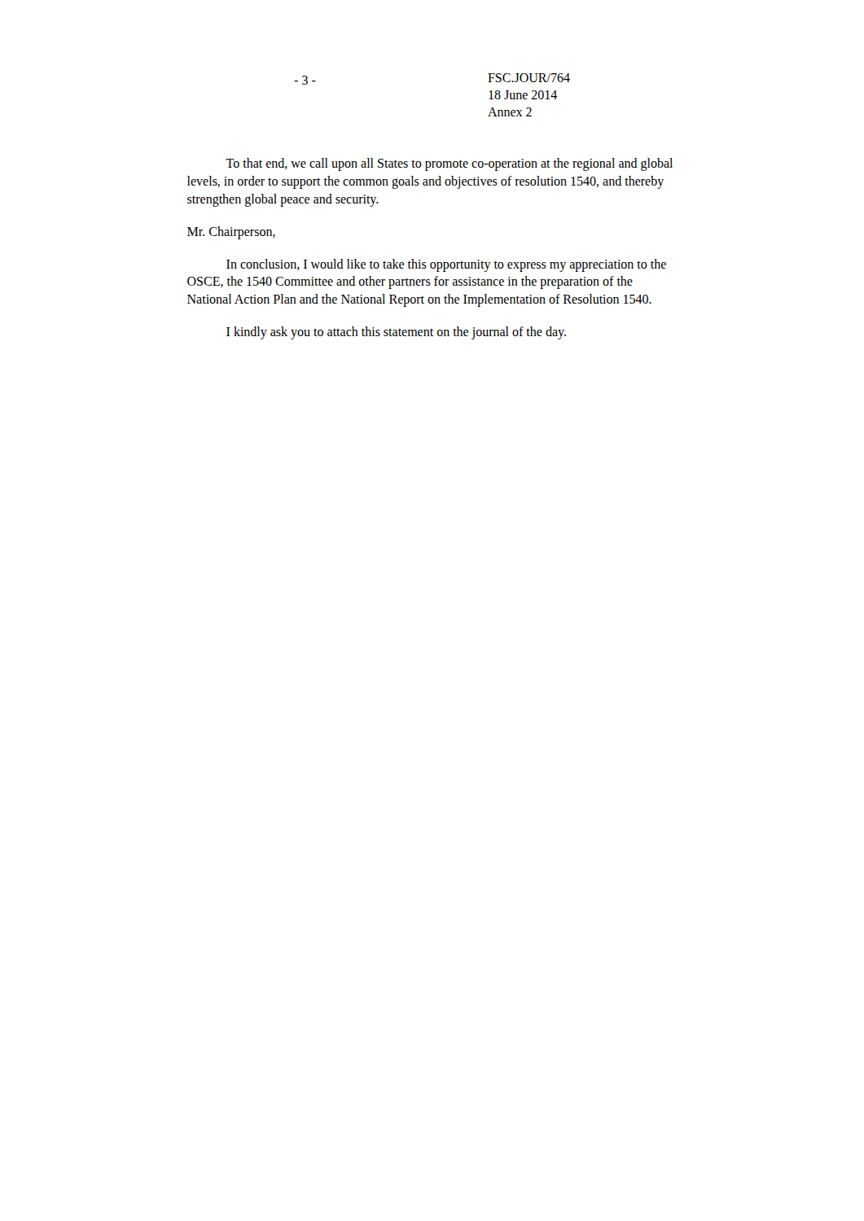- 3 -
FSC.JOUR/764
18 June 2014
Annex 2
To that end, we call upon all States to promote co-operation at the regional and global levels, in order to support the common goals and objectives of resolution 1540, and thereby strengthen global peace and security.
Mr. Chairperson,
In conclusion, I would like to take this opportunity to express my appreciation to the OSCE, the 1540 Committee and other partners for assistance in the preparation of the National Action Plan and the National Report on the Implementation of Resolution 1540.
I kindly ask you to attach this statement on the journal of the day.